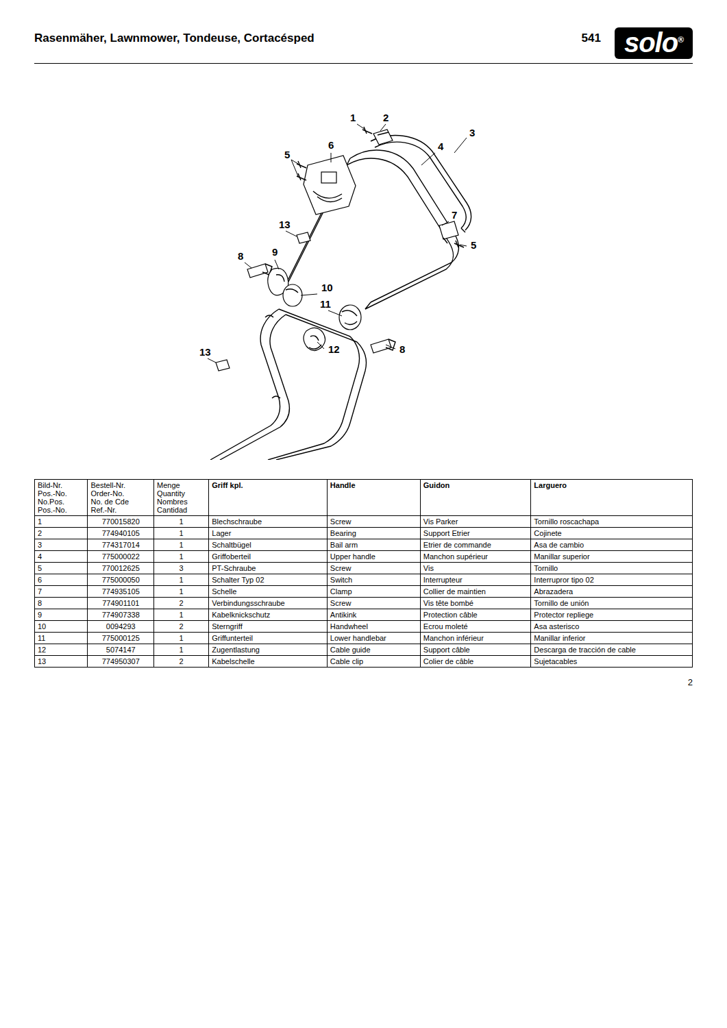Rasenmäher, Lawnmower, Tondeuse, Cortacésped
541
solo®
1 2 3 4 5 6 7 5 13 8 9 10 11 12 8 13
| Bild-Nr. Pos.-No. No.Pos. Pos.-No. | Bestell-Nr. Order-No. No. de Cde Ref.-Nr. | Menge Quantity Nombres Cantidad | Griff kpl. | Handle | Guidon | Larguero |
| --- | --- | --- | --- | --- | --- | --- |
| 1 | 770015820 | 1 | Blechschraube | Screw | Vis Parker | Tornillo roscachapa |
| 2 | 774940105 | 1 | Lager | Bearing | Support Etrier | Cojinete |
| 3 | 774317014 | 1 | Schaltbügel | Bail arm | Etrier de commande | Asa de cambio |
| 4 | 775000022 | 1 | Griffoberteil | Upper handle | Manchon supérieur | Manillar superior |
| 5 | 770012625 | 3 | PT-Schraube | Screw | Vis | Tornillo |
| 6 | 775000050 | 1 | Schalter Typ 02 | Switch | Interrupteur | Interrupror tipo 02 |
| 7 | 774935105 | 1 | Schelle | Clamp | Collier de maintien | Abrazadera |
| 8 | 774901101 | 2 | Verbindungsschraube | Screw | Vis tête bombé | Tornillo de unión |
| 9 | 774907338 | 1 | Kabelknickschutz | Antikink | Protection câble | Protector repliege |
| 10 | 0094293 | 2 | Sterngriff | Handwheel | Ecrou moleté | Asa asterisco |
| 11 | 775000125 | 1 | Griffunterteil | Lower handlebar | Manchon inférieur | Manillar inferior |
| 12 | 5074147 | 1 | Zugentlastung | Cable guide | Support câble | Descarga de tracción de cable |
| 13 | 774950307 | 2 | Kabelschelle | Cable clip | Colier de câble | Sujetacables |
2